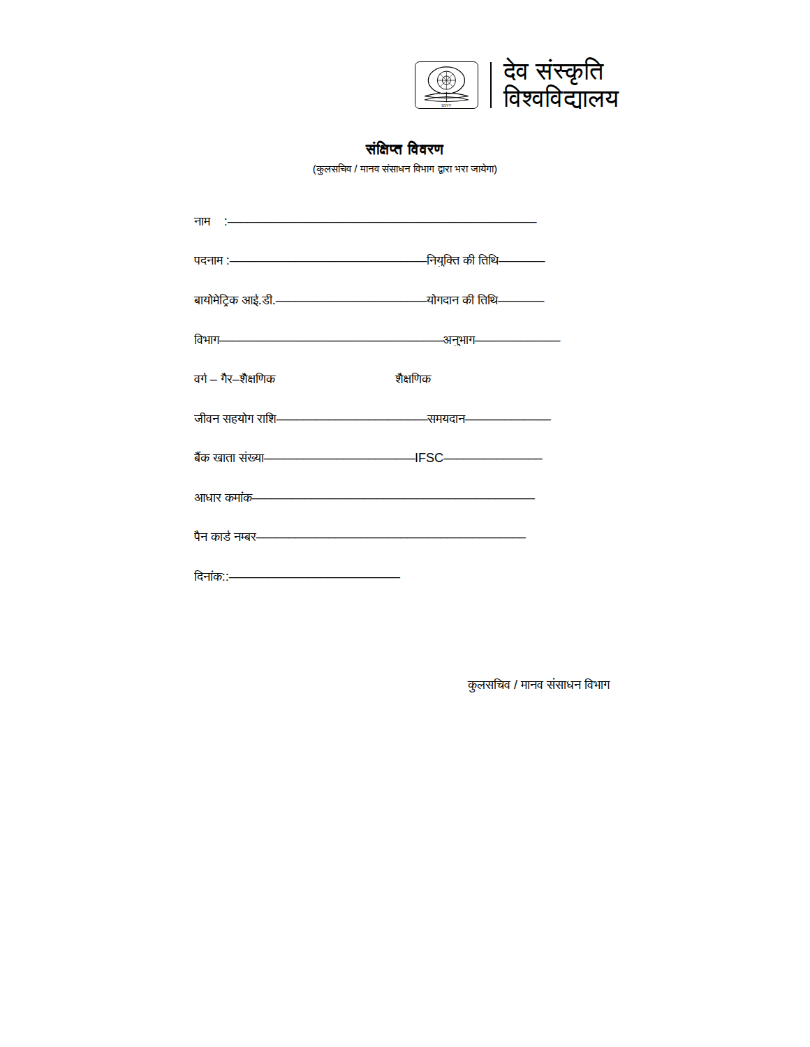DSVV
देव संस्कृति
विश्वविद्यालय
संक्षिप्त विवरण
(कुलसचिव / मानव संसाधन विभाग द्वारा भरा जायेगा)
नाम :–––––––––––––––––––––––––––––––––––––––––––––––
पदनाम :––––––––––––––––––––––––––––––नियुक्ति की तिथि–––––––
बायोमेट्रिक आई.डी.–––––––––––––––––––––––योगदान की तिथि–––––––
विभाग––––––––––––––––––––––––––––––––––अनुभाग–––––––––––––
वर्ग – गैर–शैक्षणिक शैक्षणिक
जीवन सहयोग राशि–––––––––––––––––––––––समयदान–––––––––––––
बैंक खाता संख्या–––––––––––––––––––––––IFSC–––––––––––––––
आधार कमांक–––––––––––––––––––––––––––––––––––––––––––
पैन कार्ड नम्बर–––––––––––––––––––––––––––––––––––––––––
दिनांक::––––––––––––––––––––––––––
कुलसचिव / मानव संसाधन विभाग